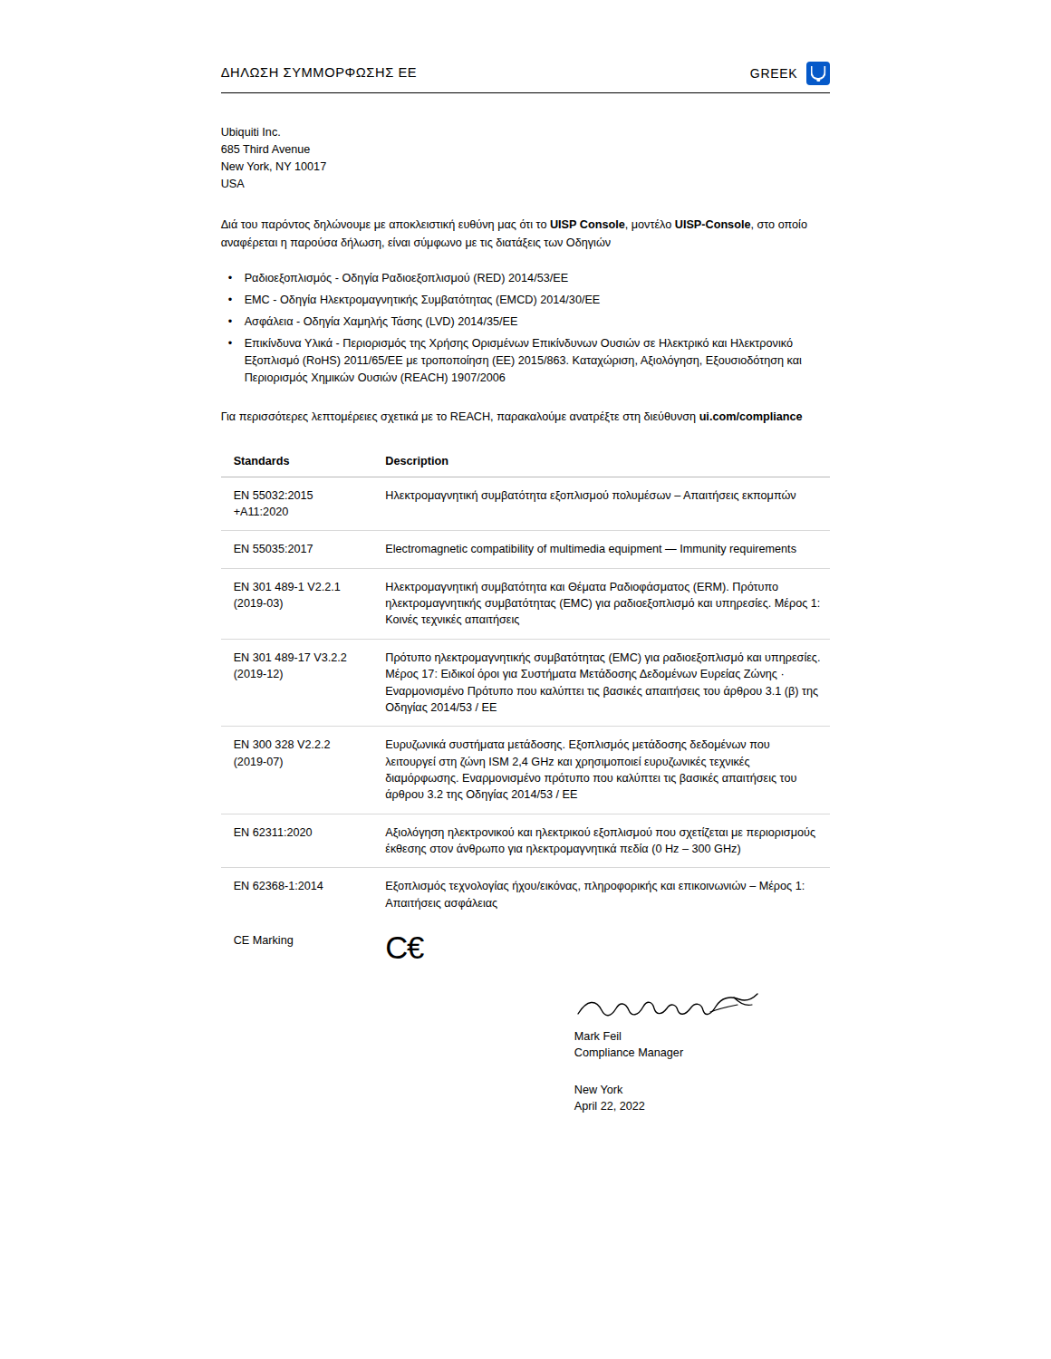ΔΗΛΩΣΗ ΣΥΜΜΟΡΦΩΣΗΣ ΕΕ
GREEK
Ubiquiti Inc.
685 Third Avenue
New York, NY 10017
USA
Διά του παρόντος δηλώνουμε με αποκλειστική ευθύνη μας ότι το UISP Console, μοντέλο UISP-Console, στο οποίο αναφέρεται η παρούσα δήλωση, είναι σύμφωνο με τις διατάξεις των Οδηγιών
Ραδιοεξοπλισμός - Οδηγία Ραδιοεξοπλισμού (RED) 2014/53/ΕΕ
EMC - Οδηγία Ηλεκτρομαγνητικής Συμβατότητας (EMCD) 2014/30/ΕΕ
Ασφάλεια - Οδηγία Χαμηλής Τάσης (LVD) 2014/35/ΕΕ
Επικίνδυνα Υλικά - Περιορισμός της Χρήσης Ορισμένων Επικίνδυνων Ουσιών σε Ηλεκτρικό και Ηλεκτρονικό Εξοπλισμό (RoHS) 2011/65/ΕΕ με τροποποίηση (ΕΕ) 2015/863. Καταχώριση, Αξιολόγηση, Εξουσιοδότηση και Περιορισμός Χημικών Ουσιών (REACH) 1907/2006
Για περισσότερες λεπτομέρειες σχετικά με το REACH, παρακαλούμε ανατρέξτε στη διεύθυνση ui.com/compliance
| Standards | Description |
| --- | --- |
| EN 55032:2015 +A11:2020 | Ηλεκτρομαγνητική συμβατότητα εξοπλισμού πολυμέσων – Απαιτήσεις εκπομπών |
| EN 55035:2017 | Electromagnetic compatibility of multimedia equipment — Immunity requirements |
| EN 301 489‑1 V2.2.1 (2019‑03) | Ηλεκτρομαγνητική συμβατότητα και Θέματα Ραδιοφάσματος (ERM). Πρότυπο ηλεκτρομαγνητικής συμβατότητας (EMC) για ραδιοεξοπλισμό και υπηρεσίες. Μέρος 1: Κοινές τεχνικές απαιτήσεις |
| EN 301 489‑17 V3.2.2 (2019‑12) | Πρότυπο ηλεκτρομαγνητικής συμβατότητας (EMC) για ραδιοεξοπλισμό και υπηρεσίες. Μέρος 17: Ειδικοί όροι για Συστήματα Μετάδοσης Δεδομένων Ευρείας Ζώνης · Εναρμονισμένο Πρότυπο που καλύπτει τις βασικές απαιτήσεις του άρθρου 3.1 (β) της Οδηγίας 2014/53 / ΕΕ |
| EN 300 328 V2.2.2 (2019‑07) | Ευρυζωνικά συστήματα μετάδοσης. Εξοπλισμός μετάδοσης δεδομένων που λειτουργεί στη ζώνη ISM 2,4 GHz και χρησιμοποιεί ευρυζωνικές τεχνικές διαμόρφωσης. Εναρμονισμένο πρότυπο που καλύπτει τις βασικές απαιτήσεις του άρθρου 3.2 της Οδηγίας 2014/53 / ΕΕ |
| EN 62311:2020 | Αξιολόγηση ηλεκτρονικού και ηλεκτρικού εξοπλισμού που σχετίζεται με περιορισμούς έκθεσης στον άνθρωπο για ηλεκτρομαγνητικά πεδία (0 Hz – 300 GHz) |
| EN 62368‑1:2014 | Εξοπλισμός τεχνολογίας ήχου/εικόνας, πληροφορικής και επικοινωνιών – Μέρος 1: Απαιτήσεις ασφάλειας |
| CE Marking | C€ |
Mark Feil
Compliance Manager
New York
April 22, 2022